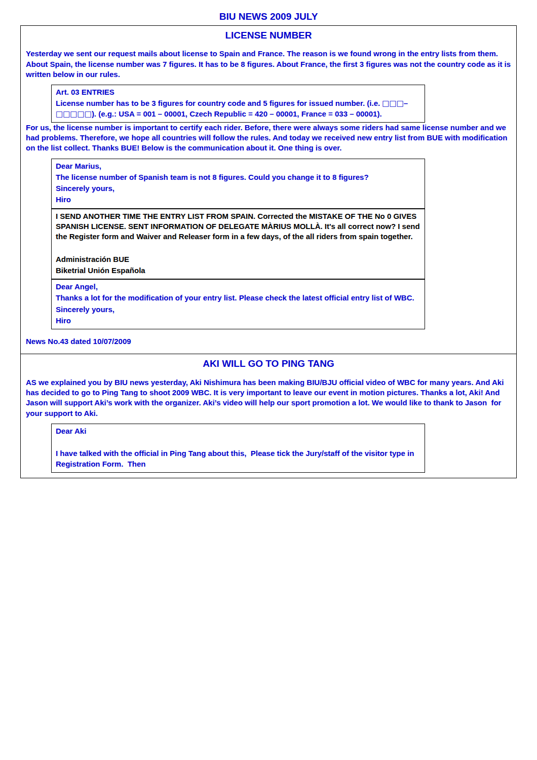BIU NEWS 2009 JULY
LICENSE NUMBER
Yesterday we sent our request mails about license to Spain and France. The reason is we found wrong in the entry lists from them. About Spain, the license number was 7 figures. It has to be 8 figures. About France, the first 3 figures was not the country code as it is written below in our rules.
Art. 03 ENTRIES
License number has to be 3 figures for country code and 5 figures for issued number. (i.e. □□□–□□□□□). (e.g.: USA = 001 – 00001, Czech Republic = 420 – 00001, France = 033 – 00001).
For us, the license number is important to certify each rider. Before, there were always some riders had same license number and we had problems. Therefore, we hope all countries will follow the rules. And today we received new entry list from BUE with modification on the list collect. Thanks BUE! Below is the communication about it. One thing is over.
Dear Marius,
The license number of Spanish team is not 8 figures. Could you change it to 8 figures?
Sincerely yours,
Hiro
I SEND ANOTHER TIME THE ENTRY LIST FROM SPAIN. Corrected the MISTAKE OF THE No 0 GIVES SPANISH LICENSE. SENT INFORMATION OF DELEGATE MÀRIUS MOLLÀ. It's all correct now? I send the Register form and Waiver and Releaser form in a few days, of the all riders from spain together.
Administración BUE
Biketrial Unión Española
Dear Angel,
Thanks a lot for the modification of your entry list. Please check the latest official entry list of WBC.
Sincerely yours,
Hiro
News No.43 dated 10/07/2009
AKI WILL GO TO PING TANG
AS we explained you by BIU news yesterday, Aki Nishimura has been making BIU/BJU official video of WBC for many years. And Aki has decided to go to Ping Tang to shoot 2009 WBC. It is very important to leave our event in motion pictures. Thanks a lot, Aki! And Jason will support Aki’s work with the organizer. Aki’s video will help our sport promotion a lot. We would like to thank to Jason for your support to Aki.
Dear Aki
I have talked with the official in Ping Tang about this, Please tick the Jury/staff of the visitor type in Registration Form. Then